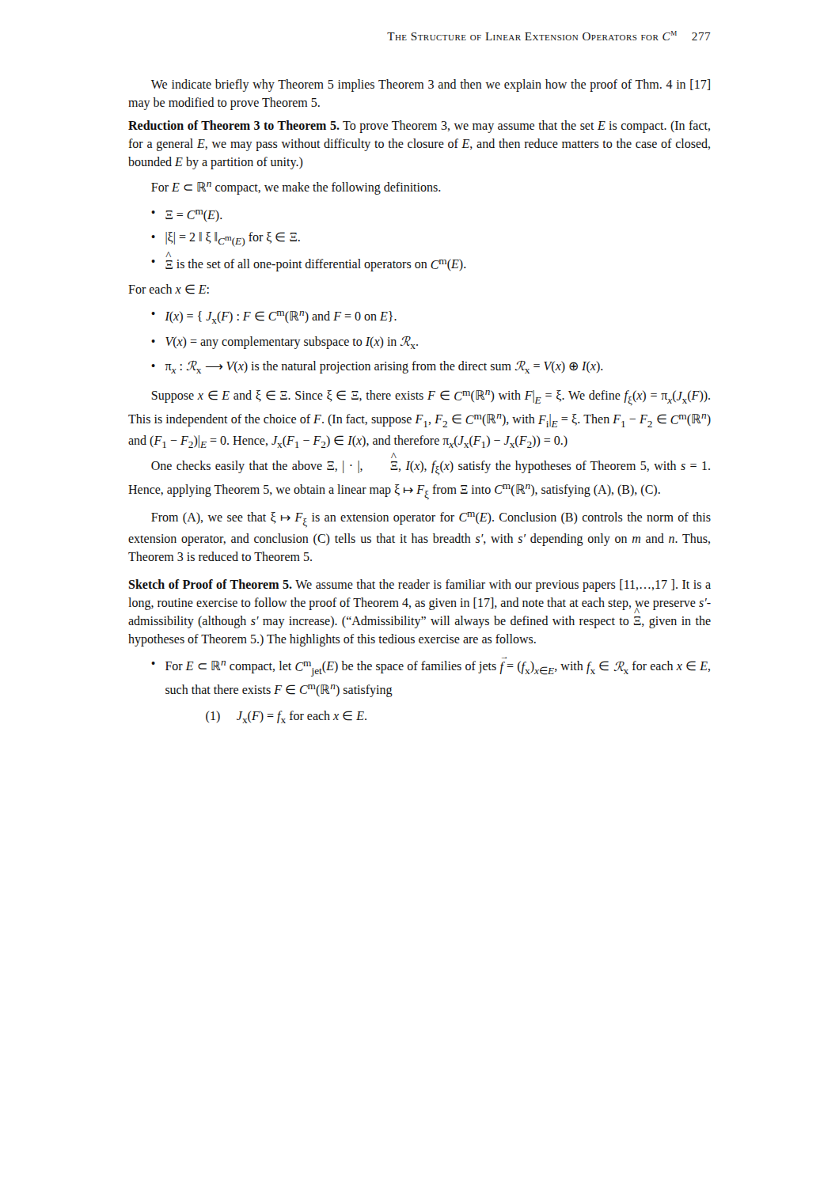The Structure of Linear Extension Operators for Cm 277
We indicate briefly why Theorem 5 implies Theorem 3 and then we explain how the proof of Thm. 4 in [17] may be modified to prove Theorem 5.
Reduction of Theorem 3 to Theorem 5. To prove Theorem 3, we may assume that the set E is compact. (In fact, for a general E, we may pass without difficulty to the closure of E, and then reduce matters to the case of closed, bounded E by a partition of unity.)
For E ⊂ ℝn compact, we make the following definitions.
Ξ = Cm(E).
|ξ| = 2 ‖ ξ ‖Cm(E) for ξ ∈ Ξ.
Ξ is the set of all one-point differential operators on Cm(E).
For each x ∈ E:
I(x) = { Jx(F) : F ∈ Cm(ℝn) and F = 0 on E}.
V(x) = any complementary subspace to I(x) in ℛx.
πx : ℛx ⟶ V(x) is the natural projection arising from the direct sum ℛx = V(x) ⊕ I(x).
Suppose x ∈ E and ξ ∈ Ξ. Since ξ ∈ Ξ, there exists F ∈ Cm(ℝn) with F|E = ξ. We define fξ(x) = πx(Jx(F)). This is independent of the choice of F. (In fact, suppose F1, F2 ∈ Cm(ℝn), with Fi|E = ξ. Then F1 − F2 ∈ Cm(ℝn) and (F1 − F2)|E = 0. Hence, Jx(F1 − F2) ∈ I(x), and therefore πx(Jx(F1) − Jx(F2)) = 0.)
One checks easily that the above Ξ, | · |, Ξ, I(x), fξ(x) satisfy the hypotheses of Theorem 5, with s = 1. Hence, applying Theorem 5, we obtain a linear map ξ ↦ Fξ from Ξ into Cm(ℝn), satisfying (A), (B), (C).
From (A), we see that ξ ↦ Fξ is an extension operator for Cm(E). Conclusion (B) controls the norm of this extension operator, and conclusion (C) tells us that it has breadth s′, with s′ depending only on m and n. Thus, Theorem 3 is reduced to Theorem 5.
Sketch of Proof of Theorem 5. We assume that the reader is familiar with our previous papers [11,…,17 ]. It is a long, routine exercise to follow the proof of Theorem 4, as given in [17], and note that at each step, we preserve s′-admissibility (although s′ may increase). (“Admissibility” will always be defined with respect to Ξ, given in the hypotheses of Theorem 5.) The highlights of this tedious exercise are as follows.
For E ⊂ ℝn compact, let Cmjet(E) be the space of families of jets f = (fx)x∈E, with fx ∈ ℛx for each x ∈ E, such that there exists F ∈ Cm(ℝn) satisfying
(1) Jx(F) = fx for each x ∈ E.